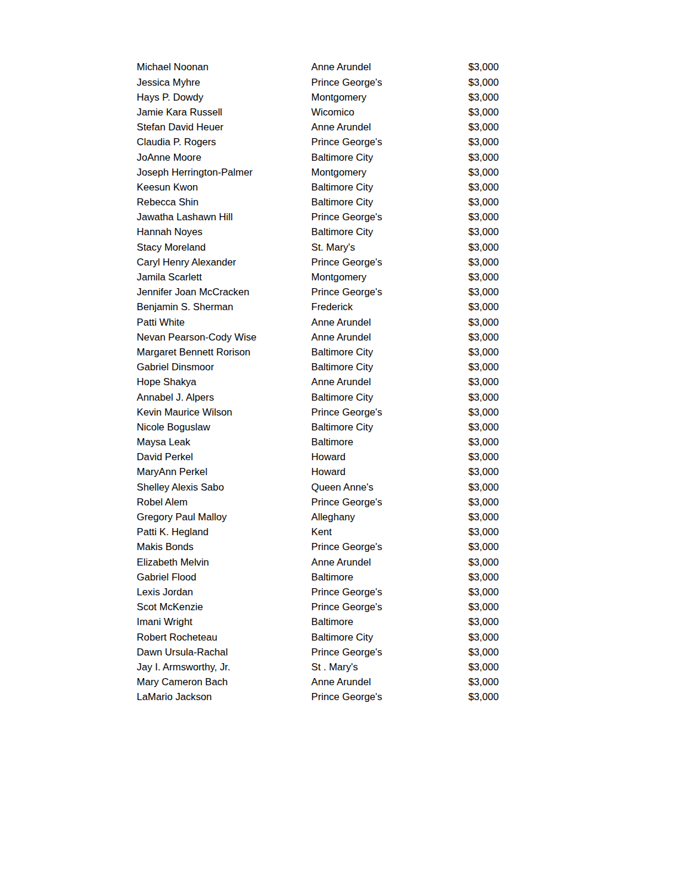| Michael Noonan | Anne Arundel | $3,000 |
| Jessica Myhre | Prince George's | $3,000 |
| Hays P. Dowdy | Montgomery | $3,000 |
| Jamie Kara Russell | Wicomico | $3,000 |
| Stefan David Heuer | Anne Arundel | $3,000 |
| Claudia P. Rogers | Prince George's | $3,000 |
| JoAnne Moore | Baltimore City | $3,000 |
| Joseph Herrington-Palmer | Montgomery | $3,000 |
| Keesun Kwon | Baltimore City | $3,000 |
| Rebecca Shin | Baltimore City | $3,000 |
| Jawatha Lashawn Hill | Prince George's | $3,000 |
| Hannah Noyes | Baltimore City | $3,000 |
| Stacy Moreland | St. Mary's | $3,000 |
| Caryl Henry Alexander | Prince George's | $3,000 |
| Jamila Scarlett | Montgomery | $3,000 |
| Jennifer Joan McCracken | Prince George's | $3,000 |
| Benjamin S. Sherman | Frederick | $3,000 |
| Patti White | Anne Arundel | $3,000 |
| Nevan Pearson-Cody Wise | Anne Arundel | $3,000 |
| Margaret Bennett Rorison | Baltimore City | $3,000 |
| Gabriel Dinsmoor | Baltimore City | $3,000 |
| Hope Shakya | Anne Arundel | $3,000 |
| Annabel J. Alpers | Baltimore City | $3,000 |
| Kevin Maurice Wilson | Prince George's | $3,000 |
| Nicole Boguslaw | Baltimore City | $3,000 |
| Maysa Leak | Baltimore | $3,000 |
| David Perkel | Howard | $3,000 |
| MaryAnn Perkel | Howard | $3,000 |
| Shelley Alexis Sabo | Queen Anne's | $3,000 |
| Robel Alem | Prince George's | $3,000 |
| Gregory Paul Malloy | Alleghany | $3,000 |
| Patti K. Hegland | Kent | $3,000 |
| Makis Bonds | Prince George's | $3,000 |
| Elizabeth Melvin | Anne Arundel | $3,000 |
| Gabriel Flood | Baltimore | $3,000 |
| Lexis Jordan | Prince George's | $3,000 |
| Scot McKenzie | Prince George's | $3,000 |
| Imani Wright | Baltimore | $3,000 |
| Robert Rocheteau | Baltimore City | $3,000 |
| Dawn Ursula-Rachal | Prince George's | $3,000 |
| Jay I. Armsworthy, Jr. | St . Mary's | $3,000 |
| Mary Cameron Bach | Anne Arundel | $3,000 |
| LaMario Jackson | Prince George's | $3,000 |